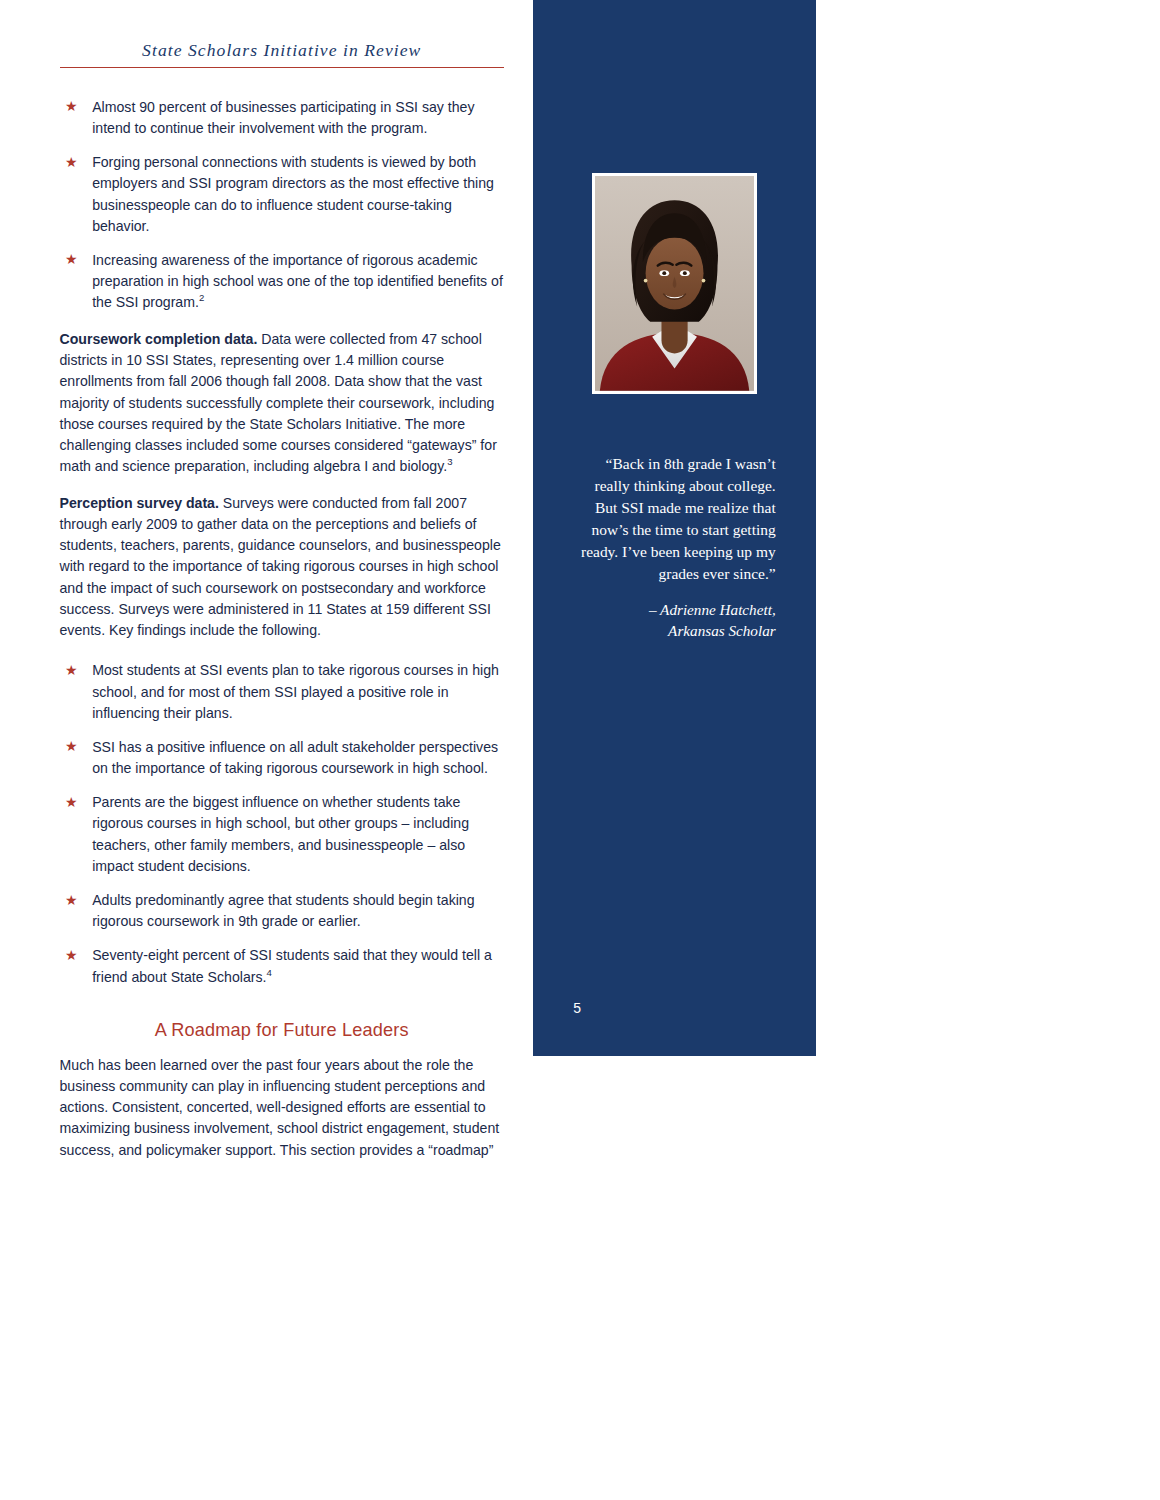“Back in 8th grade I wasn’t really thinking about college. But SSI made me realize that now’s the time to start getting ready. I’ve been keeping up my grades ever since.” – Adrienne Hatchett,
Arkansas Scholar
5
State Scholars Initiative in Review
Almost 90 percent of businesses participating in SSI say they intend to continue their involvement with the program.
Forging personal connections with students is viewed by both employers and SSI program directors as the most effective thing businesspeople can do to influence student course-taking behavior.
Increasing awareness of the importance of rigorous academic preparation in high school was one of the top identified benefits of the SSI program.2
Coursework completion data. Data were collected from 47 school districts in 10 SSI States, representing over 1.4 million course enrollments from fall 2006 though fall 2008. Data show that the vast majority of students successfully complete their coursework, including those courses required by the State Scholars Initiative. The more challenging classes included some courses considered “gateways” for math and science preparation, including algebra I and biology.3
Perception survey data. Surveys were conducted from fall 2007 through early 2009 to gather data on the perceptions and beliefs of students, teachers, parents, guidance counselors, and businesspeople with regard to the importance of taking rigorous courses in high school and the impact of such coursework on postsecondary and workforce success. Surveys were administered in 11 States at 159 different SSI events. Key findings include the following.
Most students at SSI events plan to take rigorous courses in high school, and for most of them SSI played a positive role in influencing their plans.
SSI has a positive influence on all adult stakeholder perspectives on the importance of taking rigorous coursework in high school.
Parents are the biggest influence on whether students take rigorous courses in high school, but other groups – including teachers, other family members, and businesspeople – also impact student decisions.
Adults predominantly agree that students should begin taking rigorous coursework in 9th grade or earlier.
Seventy-eight percent of SSI students said that they would tell a friend about State Scholars.4
A Roadmap for Future Leaders
Much has been learned over the past four years about the role the business community can play in influencing student perceptions and actions. Consistent, concerted, well-designed efforts are essential to maximizing business involvement, school district engagement, student success, and policymaker support. This section provides a “roadmap”